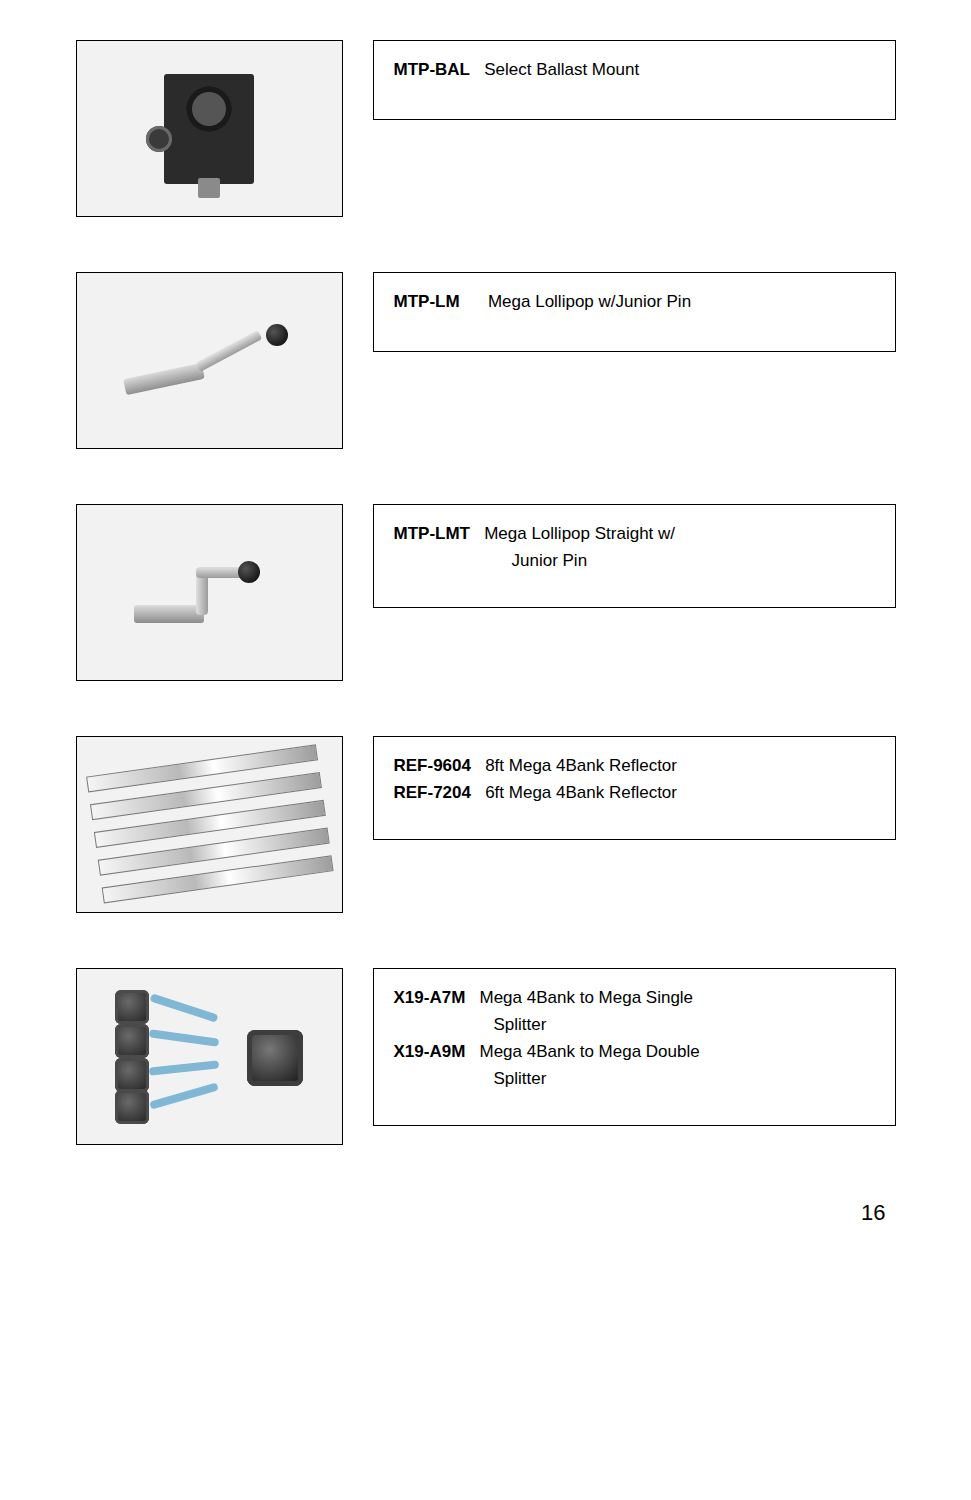MTP-BAL Select Ballast Mount
MTP-LM Mega Lollipop w/Junior Pin
MTP-LMT Mega Lollipop Straight w/
Junior Pin
REF-9604 8ft Mega 4Bank Reflector
REF-7204 6ft Mega 4Bank Reflector
X19-A7M Mega 4Bank to Mega Single
Splitter
X19-A9M Mega 4Bank to Mega Double
Splitter
16